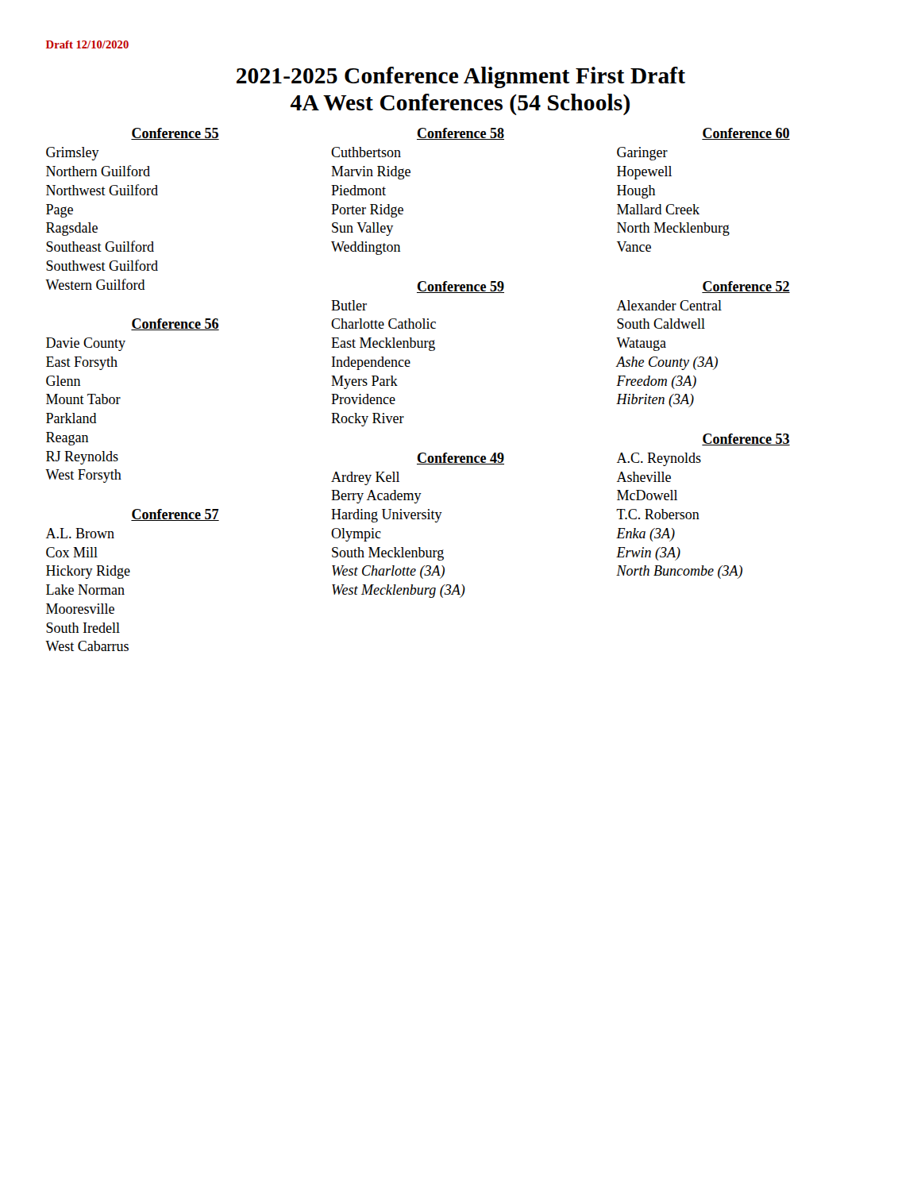Draft 12/10/2020
2021-2025 Conference Alignment First Draft 4A West Conferences (54 Schools)
Conference 55
Grimsley
Northern Guilford
Northwest Guilford
Page
Ragsdale
Southeast Guilford
Southwest Guilford
Western Guilford
Conference 56
Davie County
East Forsyth
Glenn
Mount Tabor
Parkland
Reagan
RJ Reynolds
West Forsyth
Conference 57
A.L. Brown
Cox Mill
Hickory Ridge
Lake Norman
Mooresville
South Iredell
West Cabarrus
Conference 58
Cuthbertson
Marvin Ridge
Piedmont
Porter Ridge
Sun Valley
Weddington
Conference 59
Butler
Charlotte Catholic
East Mecklenburg
Independence
Myers Park
Providence
Rocky River
Conference 49
Ardrey Kell
Berry Academy
Harding University
Olympic
South Mecklenburg
West Charlotte (3A)
West Mecklenburg (3A)
Conference 60
Garinger
Hopewell
Hough
Mallard Creek
North Mecklenburg
Vance
Conference 52
Alexander Central
South Caldwell
Watauga
Ashe County (3A)
Freedom (3A)
Hibriten (3A)
Conference 53
A.C. Reynolds
Asheville
McDowell
T.C. Roberson
Enka (3A)
Erwin (3A)
North Buncombe (3A)